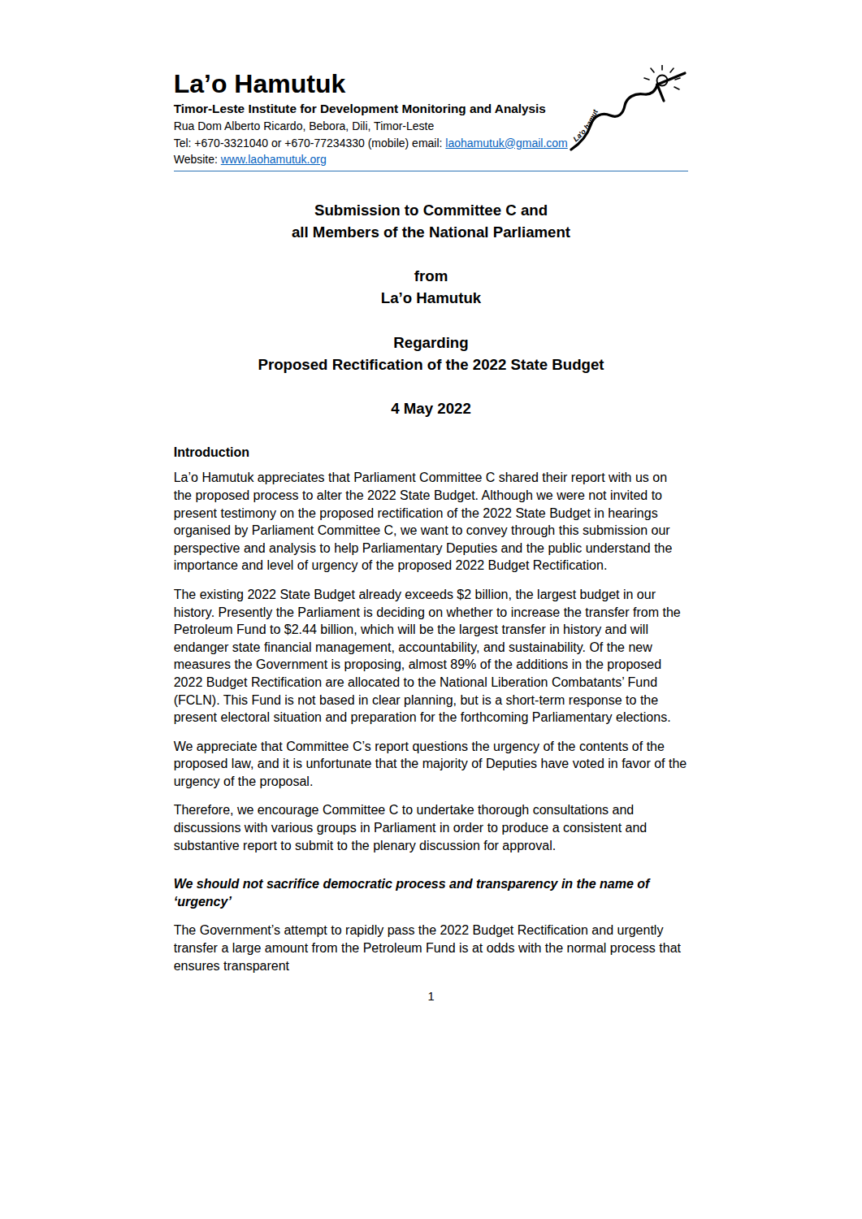La'o hamutuk
La’o Hamutuk
Timor-Leste Institute for Development Monitoring and Analysis
Rua Dom Alberto Ricardo, Bebora, Dili, Timor-Leste
Tel: +670-3321040 or +670-77234330 (mobile) email: laohamutuk@gmail.com
Website: www.laohamutuk.org
Submission to Committee C and
all Members of the National Parliament
from
La’o Hamutuk
Regarding
Proposed Rectification of the 2022 State Budget
4 May 2022
Introduction
La’o Hamutuk appreciates that Parliament Committee C shared their report with us on the proposed process to alter the 2022 State Budget. Although we were not invited to present testimony on the proposed rectification of the 2022 State Budget in hearings organised by Parliament Committee C, we want to convey through this submission our perspective and analysis to help Parliamentary Deputies and the public understand the importance and level of urgency of the proposed 2022 Budget Rectification.
The existing 2022 State Budget already exceeds $2 billion, the largest budget in our history. Presently the Parliament is deciding on whether to increase the transfer from the Petroleum Fund to $2.44 billion, which will be the largest transfer in history and will endanger state financial management, accountability, and sustainability. Of the new measures the Government is proposing, almost 89% of the additions in the proposed 2022 Budget Rectification are allocated to the National Liberation Combatants’ Fund (FCLN). This Fund is not based in clear planning, but is a short-term response to the present electoral situation and preparation for the forthcoming Parliamentary elections.
We appreciate that Committee C’s report questions the urgency of the contents of the proposed law, and it is unfortunate that the majority of Deputies have voted in favor of the urgency of the proposal.
Therefore, we encourage Committee C to undertake thorough consultations and discussions with various groups in Parliament in order to produce a consistent and substantive report to submit to the plenary discussion for approval.
We should not sacrifice democratic process and transparency in the name of ‘urgency’
The Government’s attempt to rapidly pass the 2022 Budget Rectification and urgently transfer a large amount from the Petroleum Fund is at odds with the normal process that ensures transparent
1